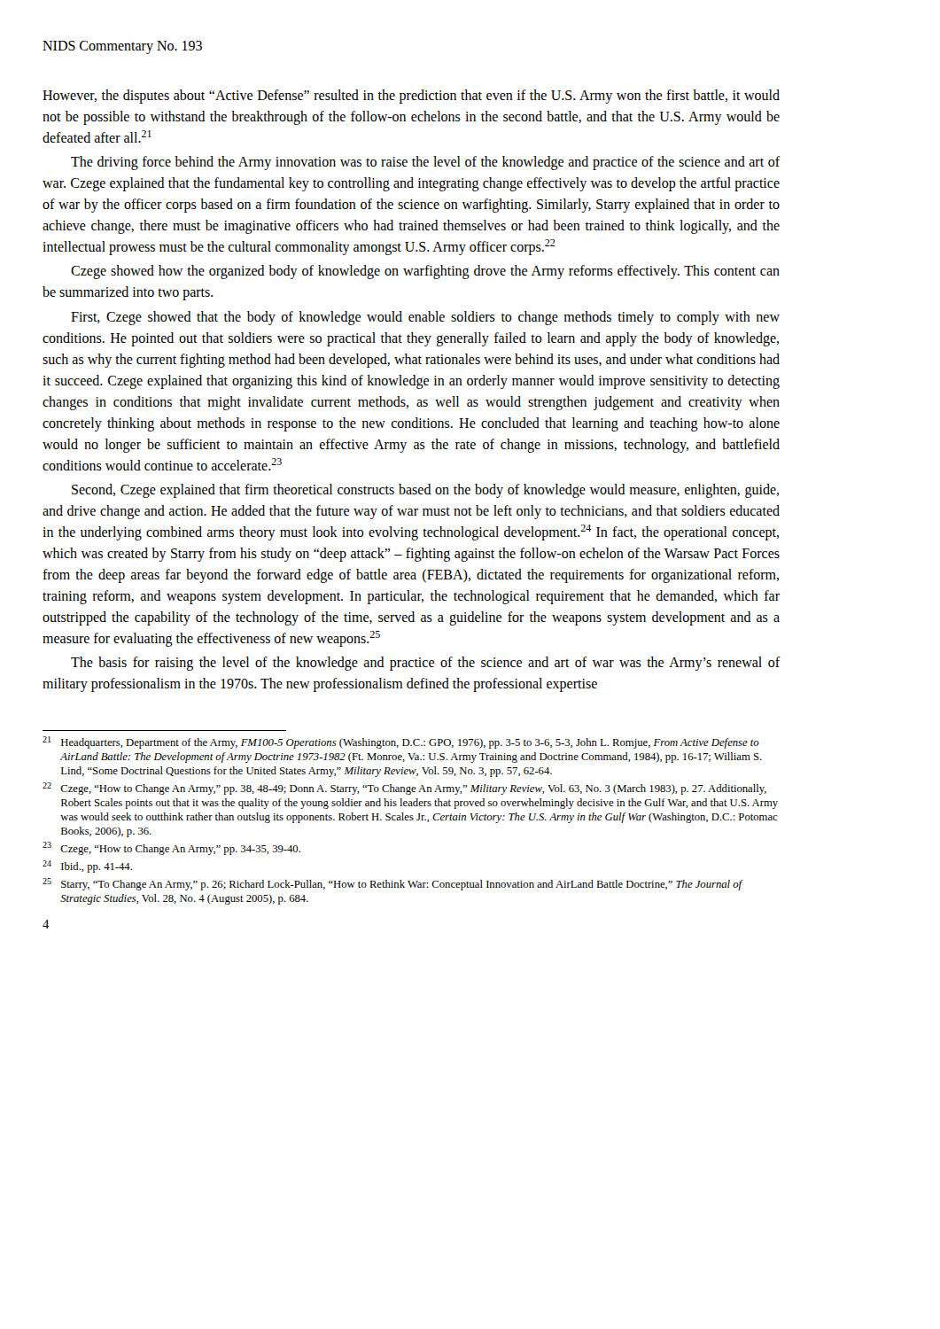NIDS Commentary No. 193
However, the disputes about “Active Defense” resulted in the prediction that even if the U.S. Army won the first battle, it would not be possible to withstand the breakthrough of the follow-on echelons in the second battle, and that the U.S. Army would be defeated after all.21
The driving force behind the Army innovation was to raise the level of the knowledge and practice of the science and art of war. Czege explained that the fundamental key to controlling and integrating change effectively was to develop the artful practice of war by the officer corps based on a firm foundation of the science on warfighting. Similarly, Starry explained that in order to achieve change, there must be imaginative officers who had trained themselves or had been trained to think logically, and the intellectual prowess must be the cultural commonality amongst U.S. Army officer corps.22
Czege showed how the organized body of knowledge on warfighting drove the Army reforms effectively. This content can be summarized into two parts.
First, Czege showed that the body of knowledge would enable soldiers to change methods timely to comply with new conditions. He pointed out that soldiers were so practical that they generally failed to learn and apply the body of knowledge, such as why the current fighting method had been developed, what rationales were behind its uses, and under what conditions had it succeed. Czege explained that organizing this kind of knowledge in an orderly manner would improve sensitivity to detecting changes in conditions that might invalidate current methods, as well as would strengthen judgement and creativity when concretely thinking about methods in response to the new conditions. He concluded that learning and teaching how-to alone would no longer be sufficient to maintain an effective Army as the rate of change in missions, technology, and battlefield conditions would continue to accelerate.23
Second, Czege explained that firm theoretical constructs based on the body of knowledge would measure, enlighten, guide, and drive change and action. He added that the future way of war must not be left only to technicians, and that soldiers educated in the underlying combined arms theory must look into evolving technological development.24 In fact, the operational concept, which was created by Starry from his study on “deep attack” – fighting against the follow-on echelon of the Warsaw Pact Forces from the deep areas far beyond the forward edge of battle area (FEBA), dictated the requirements for organizational reform, training reform, and weapons system development. In particular, the technological requirement that he demanded, which far outstripped the capability of the technology of the time, served as a guideline for the weapons system development and as a measure for evaluating the effectiveness of new weapons.25
The basis for raising the level of the knowledge and practice of the science and art of war was the Army’s renewal of military professionalism in the 1970s. The new professionalism defined the professional expertise
21 Headquarters, Department of the Army, FM100-5 Operations (Washington, D.C.: GPO, 1976), pp. 3-5 to 3-6, 5-3, John L. Romjue, From Active Defense to AirLand Battle: The Development of Army Doctrine 1973-1982 (Ft. Monroe, Va.: U.S. Army Training and Doctrine Command, 1984), pp. 16-17; William S. Lind, “Some Doctrinal Questions for the United States Army,” Military Review, Vol. 59, No. 3, pp. 57, 62-64.
22 Czege, “How to Change An Army,” pp. 38, 48-49; Donn A. Starry, “To Change An Army,” Military Review, Vol. 63, No. 3 (March 1983), p. 27. Additionally, Robert Scales points out that it was the quality of the young soldier and his leaders that proved so overwhelmingly decisive in the Gulf War, and that U.S. Army was would seek to outthink rather than outslug its opponents. Robert H. Scales Jr., Certain Victory: The U.S. Army in the Gulf War (Washington, D.C.: Potomac Books, 2006), p. 36.
23 Czege, “How to Change An Army,” pp. 34-35, 39-40.
24 Ibid., pp. 41-44.
25 Starry, “To Change An Army,” p. 26; Richard Lock-Pullan, “How to Rethink War: Conceptual Innovation and AirLand Battle Doctrine,” The Journal of Strategic Studies, Vol. 28, No. 4 (August 2005), p. 684.
4